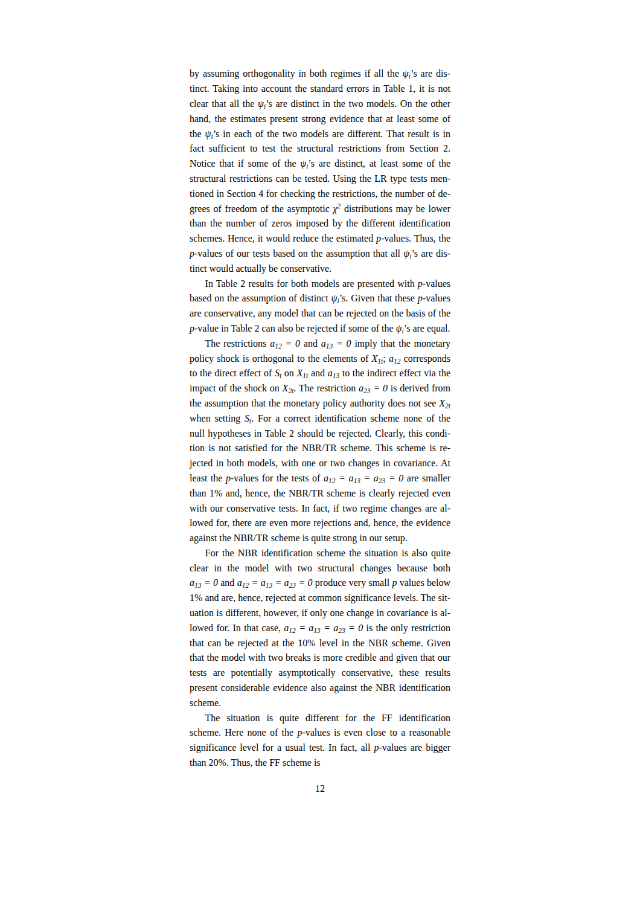by assuming orthogonality in both regimes if all the ψi’s are distinct. Taking into account the standard errors in Table 1, it is not clear that all the ψi’s are distinct in the two models. On the other hand, the estimates present strong evidence that at least some of the ψi’s in each of the two models are different. That result is in fact sufficient to test the structural restrictions from Section 2. Notice that if some of the ψi’s are distinct, at least some of the structural restrictions can be tested. Using the LR type tests mentioned in Section 4 for checking the restrictions, the number of degrees of freedom of the asymptotic χ2 distributions may be lower than the number of zeros imposed by the different identification schemes. Hence, it would reduce the estimated p-values. Thus, the p-values of our tests based on the assumption that all ψi’s are distinct would actually be conservative.
In Table 2 results for both models are presented with p-values based on the assumption of distinct ψi’s. Given that these p-values are conservative, any model that can be rejected on the basis of the p-value in Table 2 can also be rejected if some of the ψi’s are equal.
The restrictions a12 = 0 and a13 = 0 imply that the monetary policy shock is orthogonal to the elements of X1t; a12 corresponds to the direct effect of St on X1t and a13 to the indirect effect via the impact of the shock on X2t. The restriction a23 = 0 is derived from the assumption that the monetary policy authority does not see X2t when setting St. For a correct identification scheme none of the null hypotheses in Table 2 should be rejected. Clearly, this condition is not satisfied for the NBR/TR scheme. This scheme is rejected in both models, with one or two changes in covariance. At least the p-values for the tests of a12 = a13 = a23 = 0 are smaller than 1% and, hence, the NBR/TR scheme is clearly rejected even with our conservative tests. In fact, if two regime changes are allowed for, there are even more rejections and, hence, the evidence against the NBR/TR scheme is quite strong in our setup.
For the NBR identification scheme the situation is also quite clear in the model with two structural changes because both a13 = 0 and a12 = a13 = a23 = 0 produce very small p values below 1% and are, hence, rejected at common significance levels. The situation is different, however, if only one change in covariance is allowed for. In that case, a12 = a13 = a23 = 0 is the only restriction that can be rejected at the 10% level in the NBR scheme. Given that the model with two breaks is more credible and given that our tests are potentially asymptotically conservative, these results present considerable evidence also against the NBR identification scheme.
The situation is quite different for the FF identification scheme. Here none of the p-values is even close to a reasonable significance level for a usual test. In fact, all p-values are bigger than 20%. Thus, the FF scheme is
12